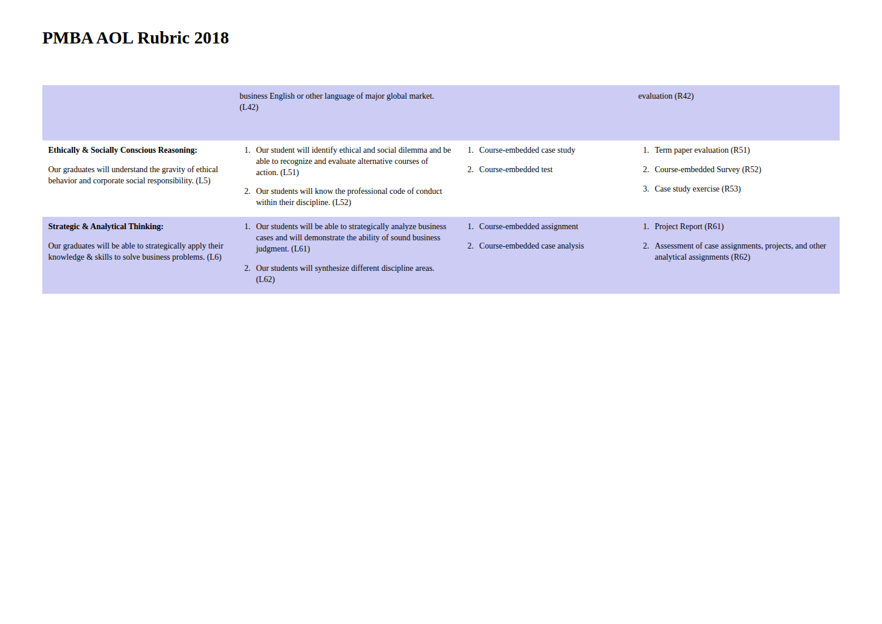PMBA AOL Rubric 2018
| | business English or other language of major global market. (L42) | | evaluation (R42) |
| Ethically & Socially Conscious Reasoning: Our graduates will understand the gravity of ethical behavior and corporate social responsibility. (L5) | Our student will identify ethical and social dilemma and be able to recognize and evaluate alternative courses of action. (L51) Our students will know the professional code of conduct within their discipline. (L52) | Course-embedded case study Course-embedded test | Term paper evaluation (R51) Course-embedded Survey (R52) Case study exercise (R53) |
| Strategic & Analytical Thinking: Our graduates will be able to strategically apply their knowledge & skills to solve business problems. (L6) | Our students will be able to strategically analyze business cases and will demonstrate the ability of sound business judgment. (L61) Our students will synthesize different discipline areas. (L62) | Course-embedded assignment Course-embedded case analysis | Project Report (R61) Assessment of case assignments, projects, and other analytical assignments (R62) |